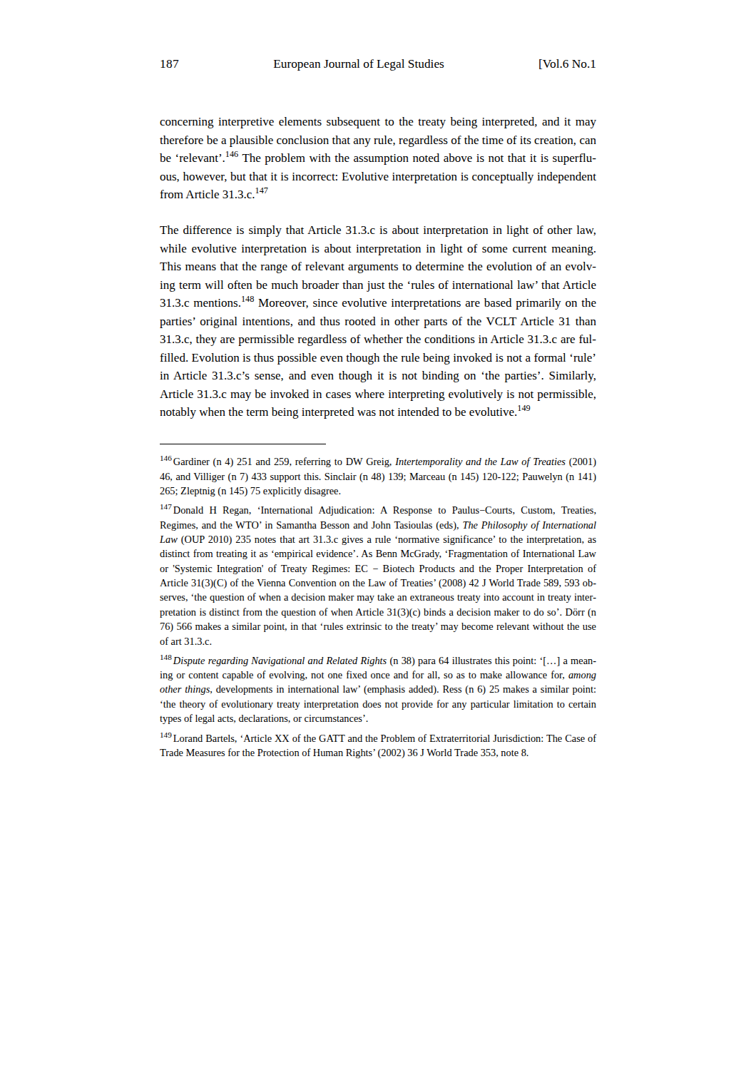187 European Journal of Legal Studies [Vol.6 No.1
concerning interpretive elements subsequent to the treaty being interpreted, and it may therefore be a plausible conclusion that any rule, regardless of the time of its creation, can be ‘relevant’.146 The problem with the assumption noted above is not that it is superfluous, however, but that it is incorrect: Evolutive interpretation is conceptually independent from Article 31.3.c.147
The difference is simply that Article 31.3.c is about interpretation in light of other law, while evolutive interpretation is about interpretation in light of some current meaning. This means that the range of relevant arguments to determine the evolution of an evolving term will often be much broader than just the ‘rules of international law’ that Article 31.3.c mentions.148 Moreover, since evolutive interpretations are based primarily on the parties’ original intentions, and thus rooted in other parts of the VCLT Article 31 than 31.3.c, they are permissible regardless of whether the conditions in Article 31.3.c are fulfilled. Evolution is thus possible even though the rule being invoked is not a formal ‘rule’ in Article 31.3.c’s sense, and even though it is not binding on ‘the parties’. Similarly, Article 31.3.c may be invoked in cases where interpreting evolutively is not permissible, notably when the term being interpreted was not intended to be evolutive.149
146 Gardiner (n 4) 251 and 259, referring to DW Greig, Intertemporality and the Law of Treaties (2001) 46, and Villiger (n 7) 433 support this. Sinclair (n 48) 139; Marceau (n 145) 120-122; Pauwelyn (n 141) 265; Zleptnig (n 145) 75 explicitly disagree.
147 Donald H Regan, ‘International Adjudication: A Response to Paulus−Courts, Custom, Treaties, Regimes, and the WTO’ in Samantha Besson and John Tasioulas (eds), The Philosophy of International Law (OUP 2010) 235 notes that art 31.3.c gives a rule ‘normative significance’ to the interpretation, as distinct from treating it as ‘empirical evidence’. As Benn McGrady, ‘Fragmentation of International Law or 'Systemic Integration' of Treaty Regimes: EC − Biotech Products and the Proper Interpretation of Article 31(3)(C) of the Vienna Convention on the Law of Treaties’ (2008) 42 J World Trade 589, 593 observes, ‘the question of when a decision maker may take an extraneous treaty into account in treaty interpretation is distinct from the question of when Article 31(3)(c) binds a decision maker to do so’. Dörr (n 76) 566 makes a similar point, in that ‘rules extrinsic to the treaty’ may become relevant without the use of art 31.3.c.
148 Dispute regarding Navigational and Related Rights (n 38) para 64 illustrates this point: ‘[…] a meaning or content capable of evolving, not one fixed once and for all, so as to make allowance for, among other things, developments in international law’ (emphasis added). Ress (n 6) 25 makes a similar point: ‘the theory of evolutionary treaty interpretation does not provide for any particular limitation to certain types of legal acts, declarations, or circumstances’.
149 Lorand Bartels, ‘Article XX of the GATT and the Problem of Extraterritorial Jurisdiction: The Case of Trade Measures for the Protection of Human Rights’ (2002) 36 J World Trade 353, note 8.